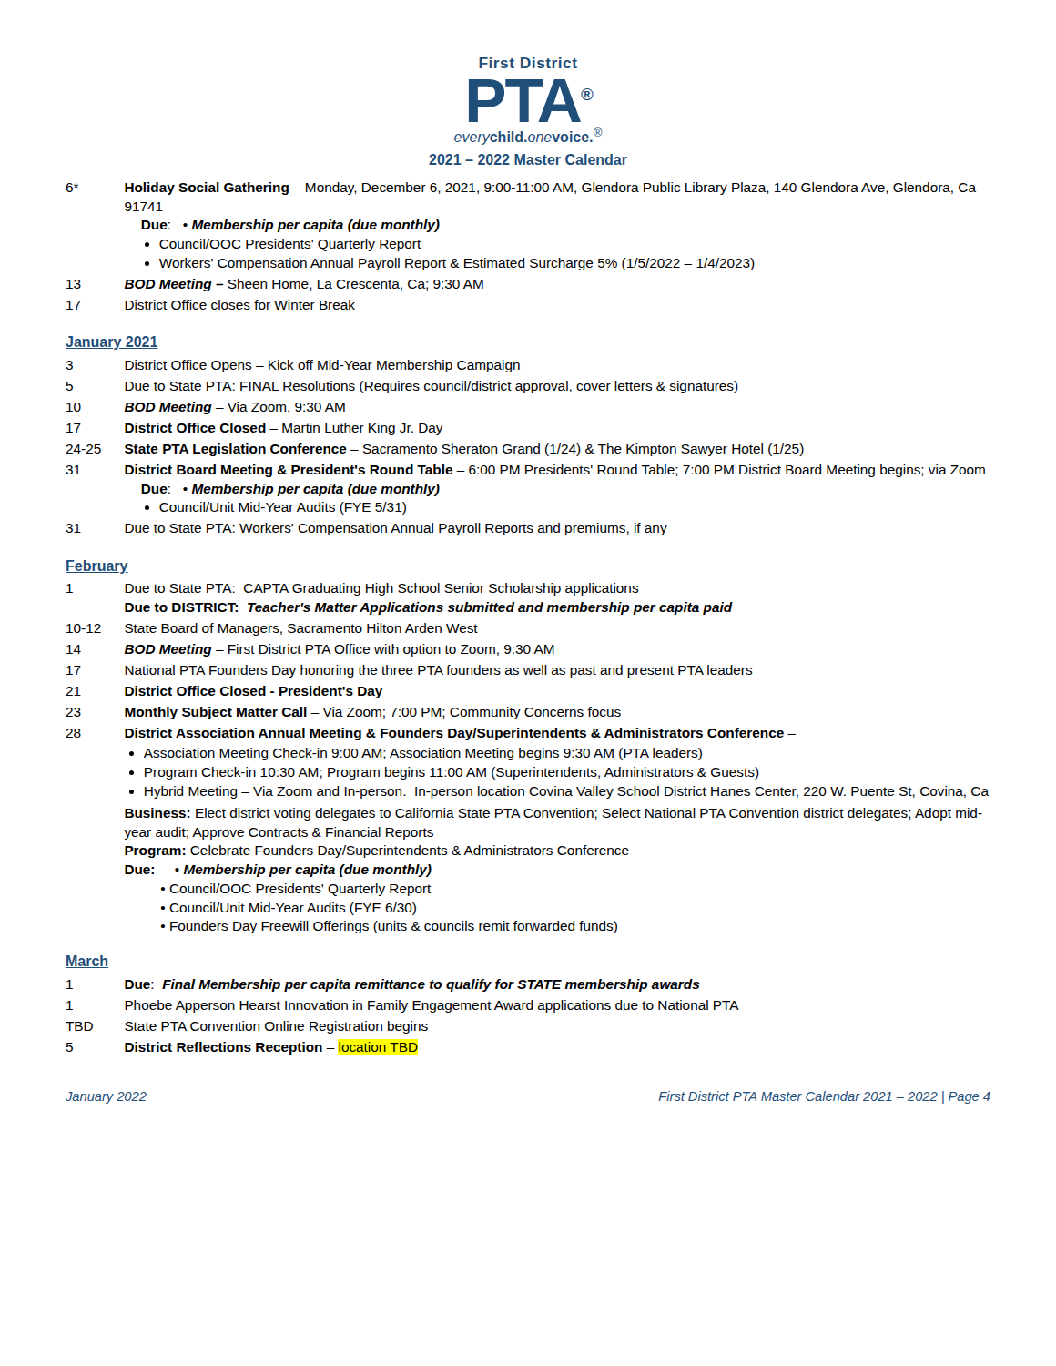First District
PTA®
everychild. onevoice.®
2021 – 2022 Master Calendar
| 6* | Holiday Social Gathering – Monday, December 6, 2021, 9:00-11:00 AM, Glendora Public Library Plaza, 140 Glendora Ave, Glendora, Ca 91741 Due : • Membership per capita (due monthly) Council/OOC Presidents' Quarterly Report Workers' Compensation Annual Payroll Report & Estimated Surcharge 5% (1/5/2022 – 1/4/2023) |
| 13 | BOD Meeting – Sheen Home, La Crescenta, Ca; 9:30 AM |
| 17 | District Office closes for Winter Break |
January 2021
| 3 | District Office Opens – Kick off Mid-Year Membership Campaign |
| 5 | Due to State PTA: FINAL Resolutions (Requires council/district approval, cover letters & signatures) |
| 10 | BOD Meeting – Via Zoom, 9:30 AM |
| 17 | District Office Closed – Martin Luther King Jr. Day |
| 24-25 | State PTA Legislation Conference – Sacramento Sheraton Grand (1/24) & The Kimpton Sawyer Hotel (1/25) |
| 31 | District Board Meeting & President's Round Table – 6:00 PM Presidents' Round Table; 7:00 PM District Board Meeting begins; via Zoom Due : • Membership per capita (due monthly) Council/Unit Mid-Year Audits (FYE 5/31) |
| 31 | Due to State PTA: Workers' Compensation Annual Payroll Reports and premiums, if any |
February
| 1 | Due to State PTA: CAPTA Graduating High School Senior Scholarship applications Due to DISTRICT: Teacher's Matter Applications submitted and membership per capita paid |
| 10-12 | State Board of Managers, Sacramento Hilton Arden West |
| 14 | BOD Meeting – First District PTA Office with option to Zoom, 9:30 AM |
| 17 | National PTA Founders Day honoring the three PTA founders as well as past and present PTA leaders |
| 21 | District Office Closed - President's Day |
| 23 | Monthly Subject Matter Call – Via Zoom; 7:00 PM; Community Concerns focus |
| 28 | District Association Annual Meeting & Founders Day/Superintendents & Administrators Conference – Association Meeting Check-in 9:00 AM; Association Meeting begins 9:30 AM (PTA leaders) Program Check-in 10:30 AM; Program begins 11:00 AM (Superintendents, Administrators & Guests) Hybrid Meeting – Via Zoom and In-person. In-person location Covina Valley School District Hanes Center, 220 W. Puente St, Covina, Ca |
Business: Elect district voting delegates to California State PTA Convention; Select National PTA Convention district delegates; Adopt mid-year audit; Approve Contracts & Financial Reports
Program: Celebrate Founders Day/Superintendents & Administrators Conference
Due: • Membership per capita (due monthly)
• Council/OOC Presidents' Quarterly Report
• Council/Unit Mid-Year Audits (FYE 6/30)
• Founders Day Freewill Offerings (units & councils remit forwarded funds)
March
| 1 | Due : Final Membership per capita remittance to qualify for STATE membership awards |
| 1 | Phoebe Apperson Hearst Innovation in Family Engagement Award applications due to National PTA |
| TBD | State PTA Convention Online Registration begins |
| 5 | District Reflections Reception – location TBD |
January 2022
First District PTA Master Calendar 2021 – 2022 | Page 4